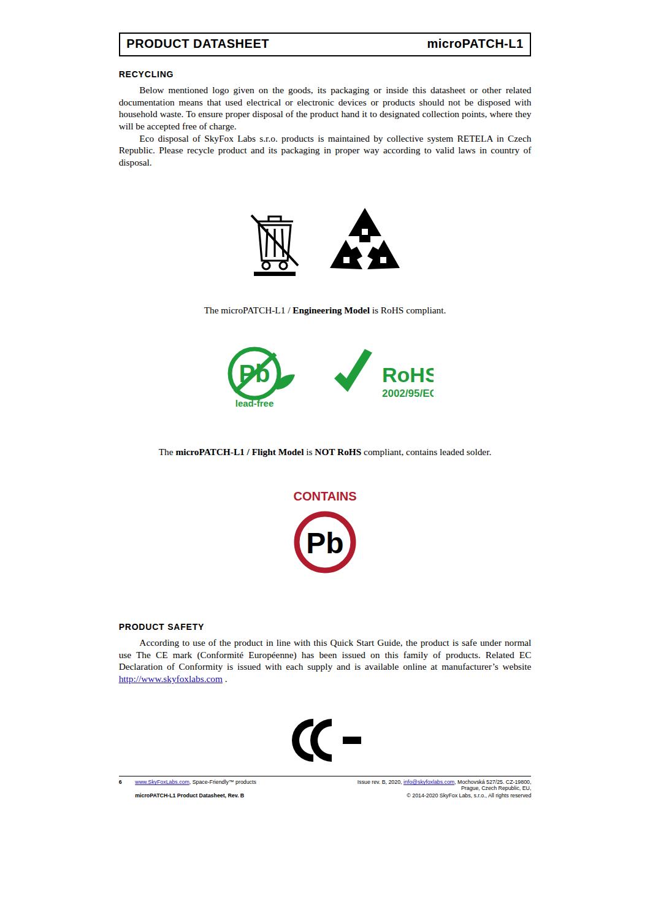PRODUCT DATASHEET
microPATCH-L1
RECYCLING
Below mentioned logo given on the goods, its packaging or inside this datasheet or other related documentation means that used electrical or electronic devices or products should not be disposed with household waste. To ensure proper disposal of the product hand it to designated collection points, where they will be accepted free of charge.
Eco disposal of SkyFox Labs s.r.o. products is maintained by collective system RETELA in Czech Republic. Please recycle product and its packaging in proper way according to valid laws in country of disposal.
The microPATCH-L1 / Engineering Model is RoHS compliant.
Pb lead-free RoHS 2002/95/EC
The microPATCH-L1 / Flight Model is NOT RoHS compliant, contains leaded solder.
CONTAINS Pb
PRODUCT SAFETY
According to use of the product in line with this Quick Start Guide, the product is safe under normal use The CE mark (Conformité Européenne) has been issued on this family of products. Related EC Declaration of Conformity is issued with each supply and is available online at manufacturer’s website http://www.skyfoxlabs.com .
6
www.SkyFoxLabs.com, Space-Friendly™ products
Issue rev. B, 2020, info@skyfoxlabs.com, Mochovská 527/25. CZ-19800, Prague, Czech Republic, EU,
microPATCH-L1 Product Datasheet, Rev. B
© 2014-2020 SkyFox Labs, s.r.o., All rights reserved